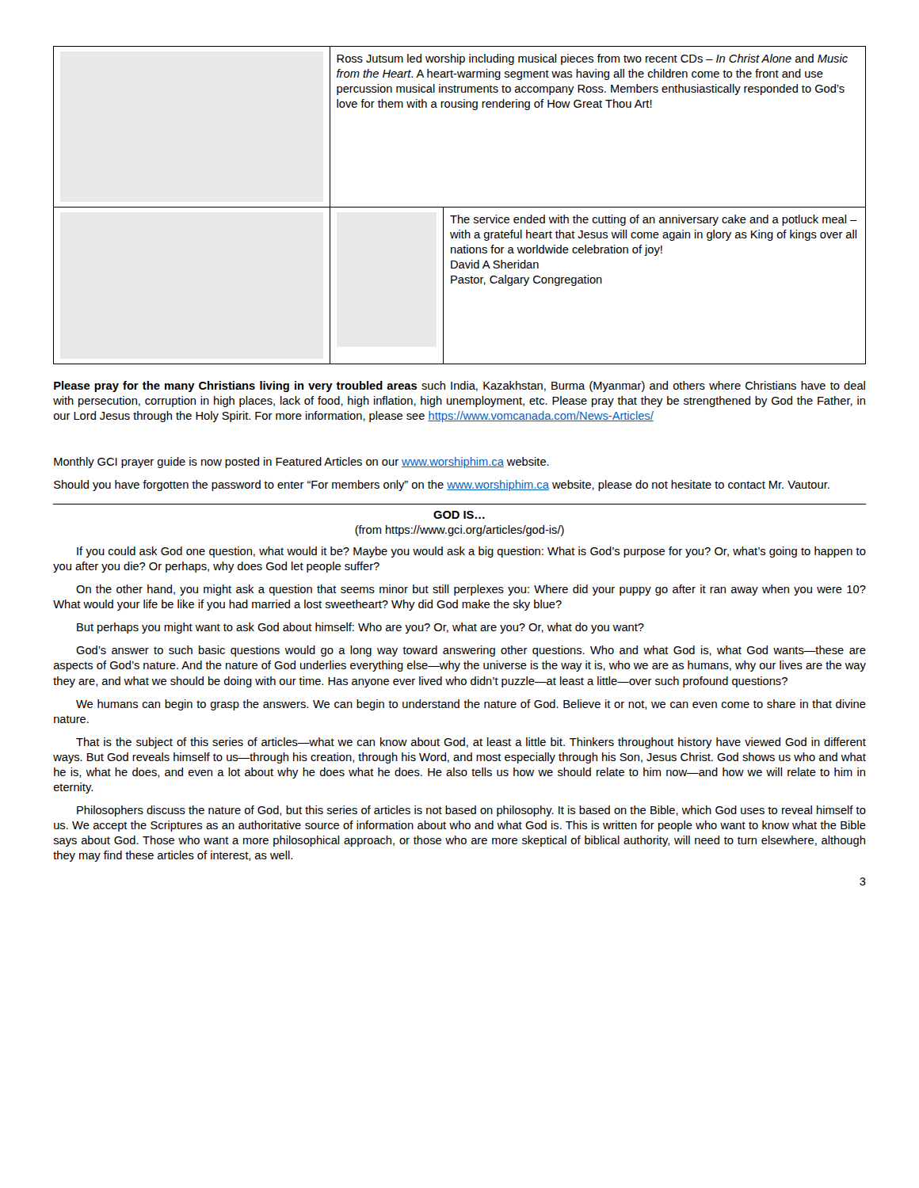| | Ross Jutsum led worship including musical pieces from two recent CDs – In Christ Alone and Music from the Heart . A heart-warming segment was having all the children come to the front and use percussion musical instruments to accompany Ross. Members enthusiastically responded to God’s love for them with a rousing rendering of How Great Thou Art! |
| | | The service ended with the cutting of an anniversary cake and a potluck meal – with a grateful heart that Jesus will come again in glory as King of kings over all nations for a worldwide celebration of joy! David A Sheridan Pastor, Calgary Congregation |
Please pray for the many Christians living in very troubled areas such India, Kazakhstan, Burma (Myanmar) and others where Christians have to deal with persecution, corruption in high places, lack of food, high inflation, high unemployment, etc. Please pray that they be strengthened by God the Father, in our Lord Jesus through the Holy Spirit. For more information, please see https://www.vomcanada.com/News-Articles/
Monthly GCI prayer guide is now posted in Featured Articles on our www.worshiphim.ca website.
Should you have forgotten the password to enter “For members only” on the www.worshiphim.ca website, please do not hesitate to contact Mr. Vautour.
GOD IS…
(from https://www.gci.org/articles/god-is/)
If you could ask God one question, what would it be? Maybe you would ask a big question: What is God’s purpose for you? Or, what’s going to happen to you after you die? Or perhaps, why does God let people suffer?
On the other hand, you might ask a question that seems minor but still perplexes you: Where did your puppy go after it ran away when you were 10? What would your life be like if you had married a lost sweetheart? Why did God make the sky blue?
But perhaps you might want to ask God about himself: Who are you? Or, what are you? Or, what do you want?
God’s answer to such basic questions would go a long way toward answering other questions. Who and what God is, what God wants—these are aspects of God’s nature. And the nature of God underlies everything else—why the universe is the way it is, who we are as humans, why our lives are the way they are, and what we should be doing with our time. Has anyone ever lived who didn’t puzzle—at least a little—over such profound questions?
We humans can begin to grasp the answers. We can begin to understand the nature of God. Believe it or not, we can even come to share in that divine nature.
That is the subject of this series of articles—what we can know about God, at least a little bit. Thinkers throughout history have viewed God in different ways. But God reveals himself to us—through his creation, through his Word, and most especially through his Son, Jesus Christ. God shows us who and what he is, what he does, and even a lot about why he does what he does. He also tells us how we should relate to him now—and how we will relate to him in eternity.
Philosophers discuss the nature of God, but this series of articles is not based on philosophy. It is based on the Bible, which God uses to reveal himself to us. We accept the Scriptures as an authoritative source of information about who and what God is. This is written for people who want to know what the Bible says about God. Those who want a more philosophical approach, or those who are more skeptical of biblical authority, will need to turn elsewhere, although they may find these articles of interest, as well.
3